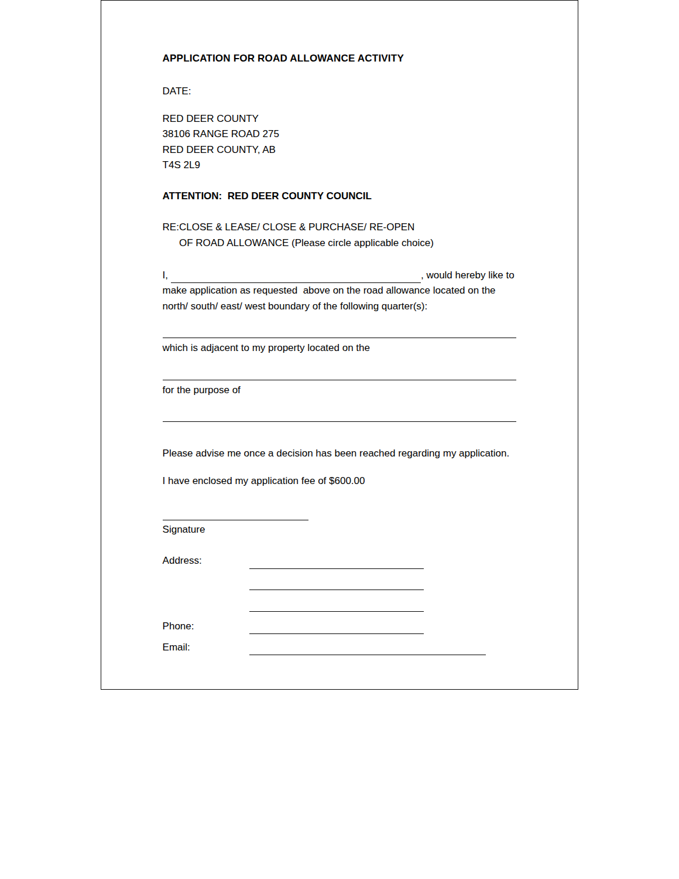APPLICATION FOR ROAD ALLOWANCE ACTIVITY
DATE:
RED DEER COUNTY
38106 RANGE ROAD 275
RED DEER COUNTY, AB
T4S 2L9
ATTENTION: RED DEER COUNTY COUNCIL
| RE: | CLOSE & LEASE/ CLOSE & PURCHASE/ RE-OPEN OF ROAD ALLOWANCE (Please circle applicable choice) |
I, , would hereby like to make application as requested above on the road allowance located on the north/ south/ east/ west boundary of the following quarter(s):
which is adjacent to my property located on the
for the purpose of
Please advise me once a decision has been reached regarding my application.
I have enclosed my application fee of $600.00
Signature
| Address: | |
| Phone: | |
| Email: | |